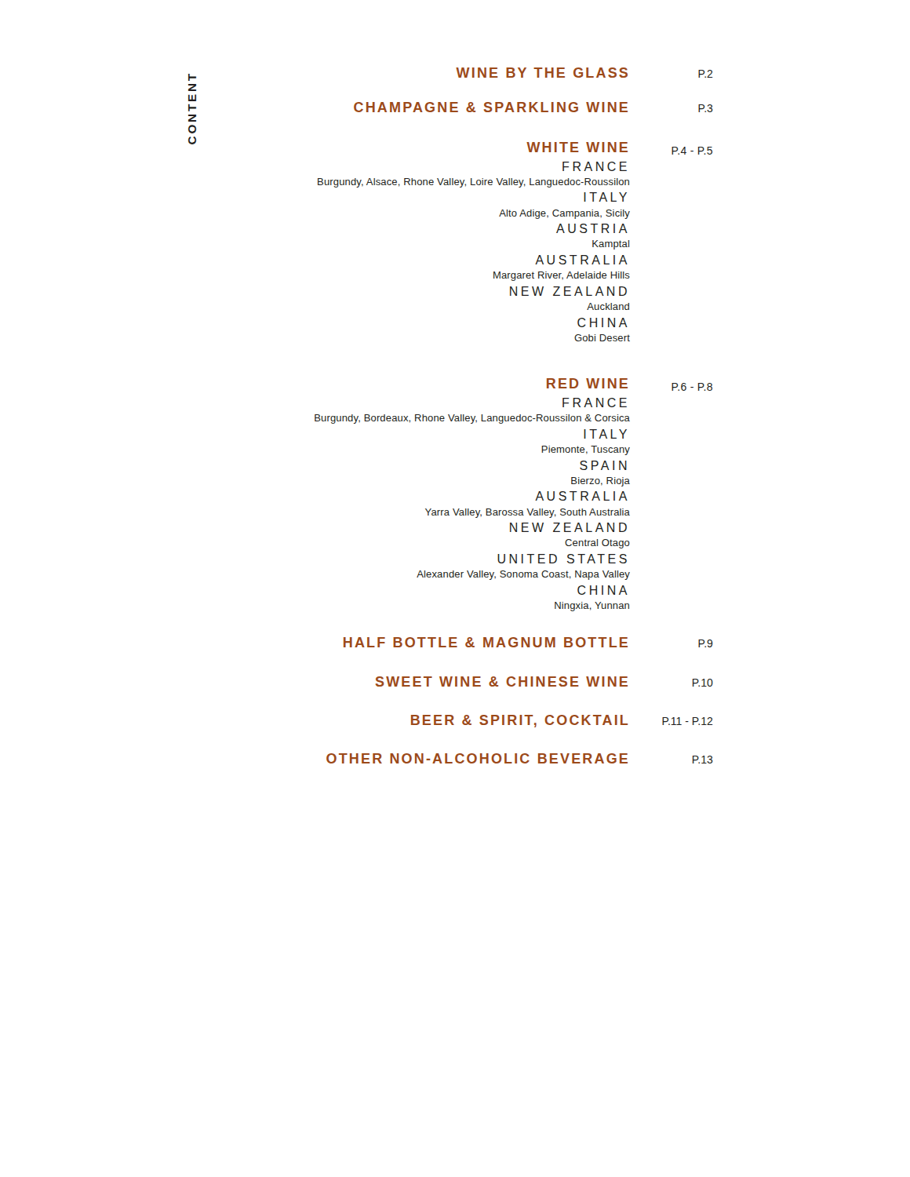Content
Wine by the Glass
P.2
Champagne & Sparkling Wine
P.3
White Wine
France
Burgundy, Alsace, Rhone Valley, Loire Valley, Languedoc-Roussilon
Italy
Alto Adige, Campania, Sicily
Austria
Kamptal
Australia
Margaret River, Adelaide Hills
New Zealand
Auckland
China
Gobi Desert
P.4 - P.5
Red Wine
France
Burgundy, Bordeaux, Rhone Valley, Languedoc-Roussilon & Corsica
Italy
Piemonte, Tuscany
Spain
Bierzo, Rioja
Australia
Yarra Valley, Barossa Valley, South Australia
New Zealand
Central Otago
United States
Alexander Valley, Sonoma Coast, Napa Valley
China
Ningxia, Yunnan
P.6 - P.8
Half Bottle & Magnum Bottle
P.9
Sweet Wine & Chinese Wine
P.10
Beer & Spirit, Cocktail
P.11 - P.12
Other Non-Alcoholic Beverage
P.13